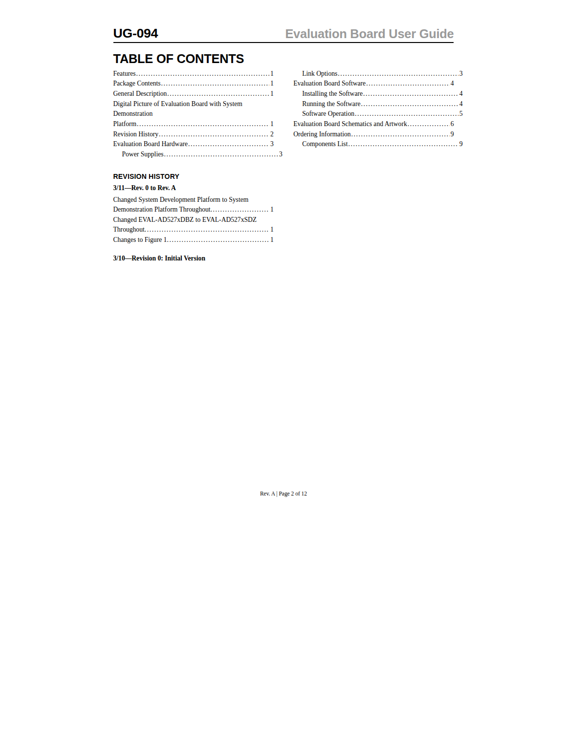UG-094
Evaluation Board User Guide
TABLE OF CONTENTS
Features........................................................................................... 1
Package Contents....................................................................... 1
General Description................................................................... 1
Digital Picture of Evaluation Board with System Demonstration
Platform................................................................................................. 1
Revision History......................................................................... 2
Evaluation Board Hardware....................................................... 3
Power Supplies....................................................................... 3
REVISION HISTORY
3/11—Rev. 0 to Rev. A
Changed System Development Platform to System
Demonstration Platform Throughout....................................... 1
Changed EVAL-AD527xDBZ to EVAL-AD527xSDZ
Throughout..................................................................................... 1
Changes to Figure 1................................................................... 1
3/10—Revision 0: Initial Version
Link Options............................................................................. 3
Evaluation Board Software........................................................... 4
Installing the Software.............................................................. 4
Running the Software................................................................ 4
Software Operation................................................................... 5
Evaluation Board Schematics and Artwork.................................. 6
Ordering Information..................................................................... 9
Components List....................................................................... 9
Rev. A | Page 2 of 12